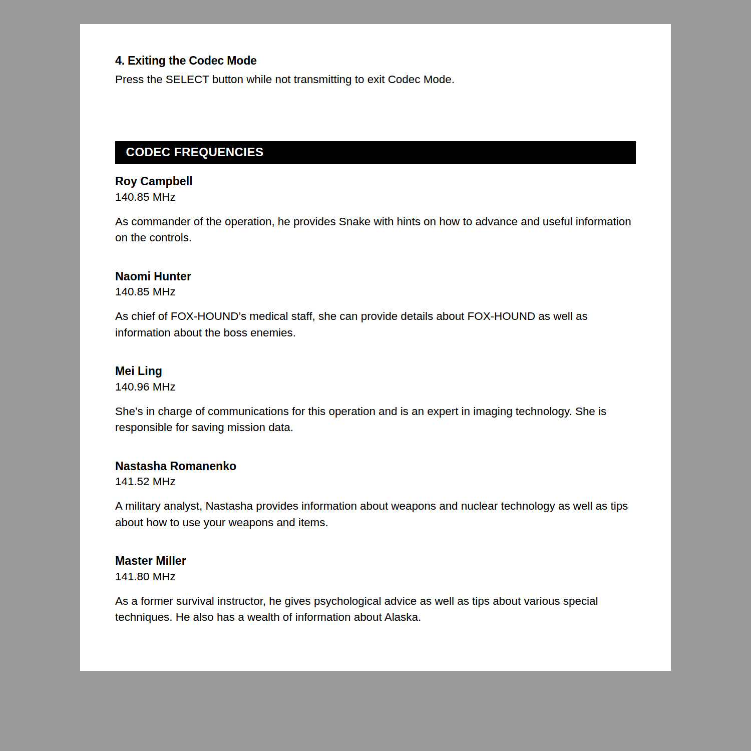4. Exiting the Codec Mode
Press the SELECT button while not transmitting to exit Codec Mode.
CODEC FREQUENCIES
Roy Campbell
140.85 MHz
As commander of the operation, he provides Snake with hints on how to advance and useful information on the controls.
Naomi Hunter
140.85 MHz
As chief of FOX-HOUND’s medical staff, she can provide details about FOX-HOUND as well as information about the boss enemies.
Mei Ling
140.96 MHz
She’s in charge of communications for this operation and is an expert in imaging technology. She is responsible for saving mission data.
Nastasha Romanenko
141.52 MHz
A military analyst, Nastasha provides information about weapons and nuclear technology as well as tips about how to use your weapons and items.
Master Miller
141.80 MHz
As a former survival instructor, he gives psychological advice as well as tips about various special techniques. He also has a wealth of information about Alaska.